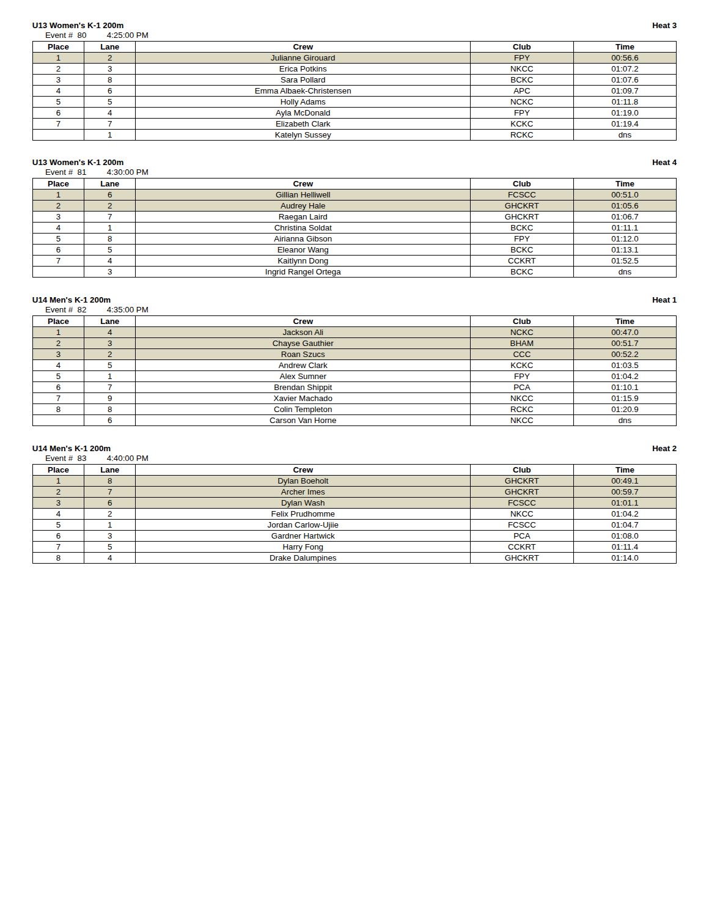U13 Women's K-1 200m Heat 3
Event # 804:25:00 PM
| Place | Lane | Crew | Club | Time |
| --- | --- | --- | --- | --- |
| 1 | 2 | Julianne Girouard | FPY | 00:56.6 |
| 2 | 3 | Erica Potkins | NKCC | 01:07.2 |
| 3 | 8 | Sara Pollard | BCKC | 01:07.6 |
| 4 | 6 | Emma Albaek-Christensen | APC | 01:09.7 |
| 5 | 5 | Holly Adams | NCKC | 01:11.8 |
| 6 | 4 | Ayla McDonald | FPY | 01:19.0 |
| 7 | 7 | Elizabeth Clark | KCKC | 01:19.4 |
| | 1 | Katelyn Sussey | RCKC | dns |
U13 Women's K-1 200m Heat 4
Event # 814:30:00 PM
| Place | Lane | Crew | Club | Time |
| --- | --- | --- | --- | --- |
| 1 | 6 | Gillian Helliwell | FCSCC | 00:51.0 |
| 2 | 2 | Audrey Hale | GHCKRT | 01:05.6 |
| 3 | 7 | Raegan Laird | GHCKRT | 01:06.7 |
| 4 | 1 | Christina Soldat | BCKC | 01:11.1 |
| 5 | 8 | Airianna Gibson | FPY | 01:12.0 |
| 6 | 5 | Eleanor Wang | BCKC | 01:13.1 |
| 7 | 4 | Kaitlynn Dong | CCKRT | 01:52.5 |
| | 3 | Ingrid Rangel Ortega | BCKC | dns |
U14 Men's K-1 200m Heat 1
Event # 824:35:00 PM
| Place | Lane | Crew | Club | Time |
| --- | --- | --- | --- | --- |
| 1 | 4 | Jackson Ali | NCKC | 00:47.0 |
| 2 | 3 | Chayse Gauthier | BHAM | 00:51.7 |
| 3 | 2 | Roan Szucs | CCC | 00:52.2 |
| 4 | 5 | Andrew Clark | KCKC | 01:03.5 |
| 5 | 1 | Alex Sumner | FPY | 01:04.2 |
| 6 | 7 | Brendan Shippit | PCA | 01:10.1 |
| 7 | 9 | Xavier Machado | NKCC | 01:15.9 |
| 8 | 8 | Colin Templeton | RCKC | 01:20.9 |
| | 6 | Carson Van Horne | NKCC | dns |
U14 Men's K-1 200m Heat 2
Event # 834:40:00 PM
| Place | Lane | Crew | Club | Time |
| --- | --- | --- | --- | --- |
| 1 | 8 | Dylan Boeholt | GHCKRT | 00:49.1 |
| 2 | 7 | Archer Imes | GHCKRT | 00:59.7 |
| 3 | 6 | Dylan Wash | FCSCC | 01:01.1 |
| 4 | 2 | Felix Prudhomme | NKCC | 01:04.2 |
| 5 | 1 | Jordan Carlow-Ujiie | FCSCC | 01:04.7 |
| 6 | 3 | Gardner Hartwick | PCA | 01:08.0 |
| 7 | 5 | Harry Fong | CCKRT | 01:11.4 |
| 8 | 4 | Drake Dalumpines | GHCKRT | 01:14.0 |